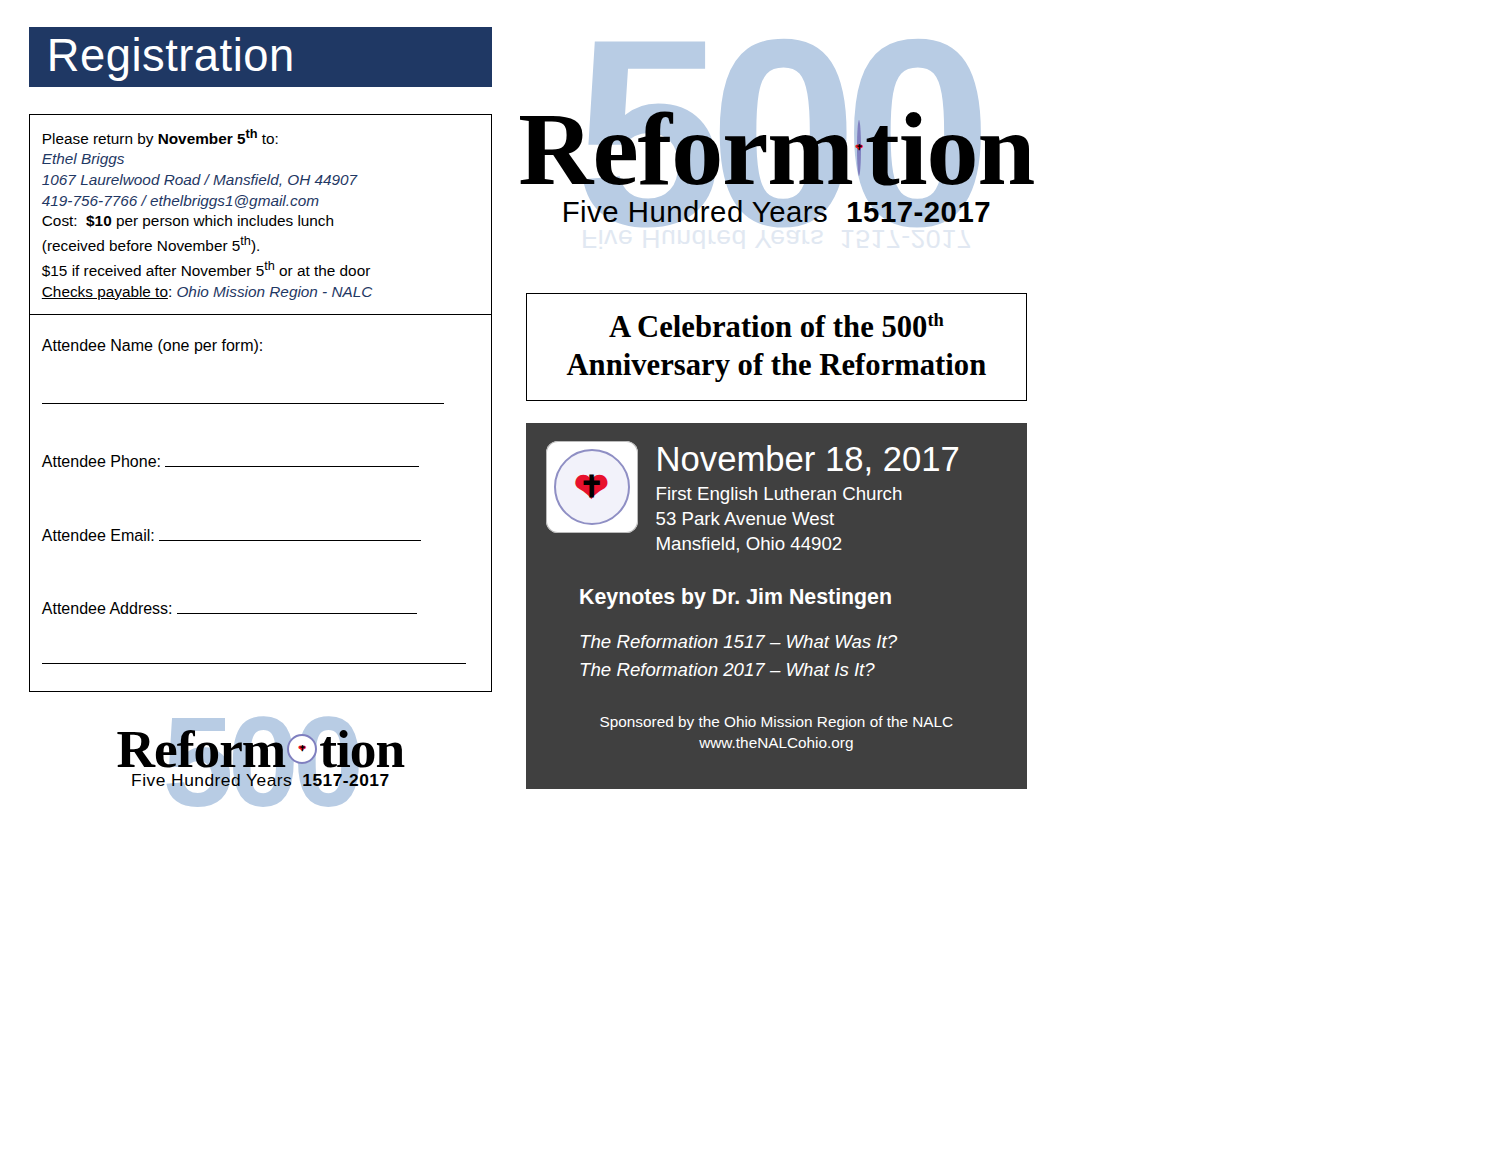Registration
Please return by November 5th to:
Ethel Briggs
1067 Laurelwood Road / Mansfield, OH 44907
419-756-7766 / ethelbriggs1@gmail.com
Cost: $10 per person which includes lunch
(received before November 5th).
$15 if received after November 5th or at the door
Checks payable to: Ohio Mission Region - NALC
Attendee Name (one per form):
Attendee Phone:
Attendee Email:
Attendee Address:
500
Reform❤✝tion
Five Hundred Years 1517-2017
500
Reform❤✝tion
Five Hundred Years 1517-2017
Five Hundred Years 1517-2017
A Celebration of the 500th
Anniversary of the Reformation
❤
✝
November 18, 2017
First English Lutheran Church
53 Park Avenue West
Mansfield, Ohio 44902
Keynotes by Dr. Jim Nestingen
The Reformation 1517 – What Was It?
The Reformation 2017 – What Is It?
Sponsored by the Ohio Mission Region of the NALC
www.theNALCohio.org